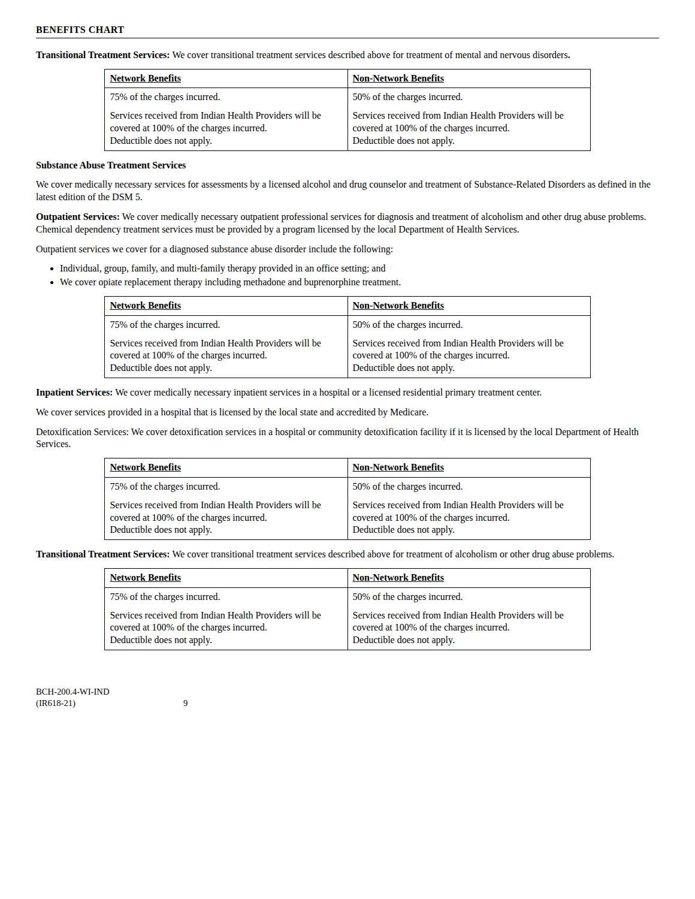BENEFITS CHART
Transitional Treatment Services: We cover transitional treatment services described above for treatment of mental and nervous disorders.
| Network Benefits | Non-Network Benefits |
| --- | --- |
| 75% of the charges incurred. Services received from Indian Health Providers will be covered at 100% of the charges incurred. Deductible does not apply. | 50% of the charges incurred. Services received from Indian Health Providers will be covered at 100% of the charges incurred. Deductible does not apply. |
Substance Abuse Treatment Services
We cover medically necessary services for assessments by a licensed alcohol and drug counselor and treatment of Substance-Related Disorders as defined in the latest edition of the DSM 5.
Outpatient Services: We cover medically necessary outpatient professional services for diagnosis and treatment of alcoholism and other drug abuse problems. Chemical dependency treatment services must be provided by a program licensed by the local Department of Health Services.
Outpatient services we cover for a diagnosed substance abuse disorder include the following:
Individual, group, family, and multi-family therapy provided in an office setting; and
We cover opiate replacement therapy including methadone and buprenorphine treatment.
| Network Benefits | Non-Network Benefits |
| --- | --- |
| 75% of the charges incurred. Services received from Indian Health Providers will be covered at 100% of the charges incurred. Deductible does not apply. | 50% of the charges incurred. Services received from Indian Health Providers will be covered at 100% of the charges incurred. Deductible does not apply. |
Inpatient Services: We cover medically necessary inpatient services in a hospital or a licensed residential primary treatment center.
We cover services provided in a hospital that is licensed by the local state and accredited by Medicare.
Detoxification Services: We cover detoxification services in a hospital or community detoxification facility if it is licensed by the local Department of Health Services.
| Network Benefits | Non-Network Benefits |
| --- | --- |
| 75% of the charges incurred. Services received from Indian Health Providers will be covered at 100% of the charges incurred. Deductible does not apply. | 50% of the charges incurred. Services received from Indian Health Providers will be covered at 100% of the charges incurred. Deductible does not apply. |
Transitional Treatment Services: We cover transitional treatment services described above for treatment of alcoholism or other drug abuse problems.
| Network Benefits | Non-Network Benefits |
| --- | --- |
| 75% of the charges incurred. Services received from Indian Health Providers will be covered at 100% of the charges incurred. Deductible does not apply. | 50% of the charges incurred. Services received from Indian Health Providers will be covered at 100% of the charges incurred. Deductible does not apply. |
BCH-200.4-WI-IND
(IR618-21) 9